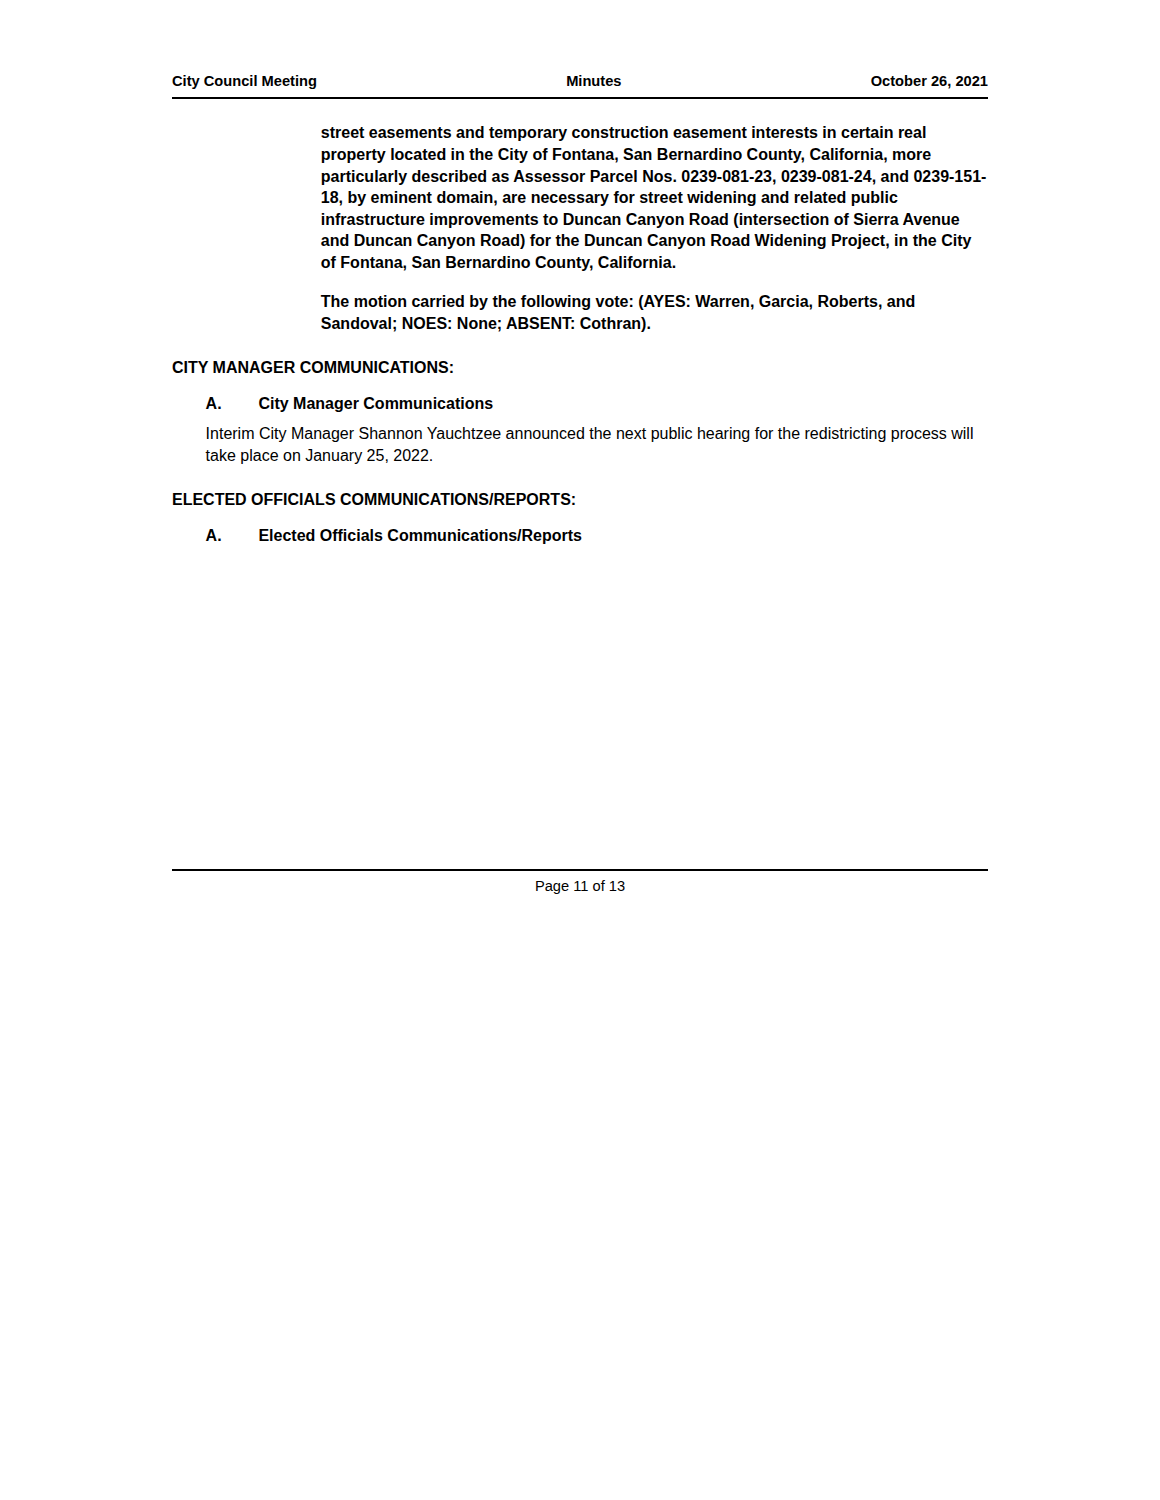City Council Meeting Minutes October 26, 2021
street easements and temporary construction easement interests in certain real property located in the City of Fontana, San Bernardino County, California, more particularly described as Assessor Parcel Nos. 0239-081-23, 0239-081-24, and 0239-151-18, by eminent domain, are necessary for street widening and related public infrastructure improvements to Duncan Canyon Road (intersection of Sierra Avenue and Duncan Canyon Road) for the Duncan Canyon Road Widening Project, in the City of Fontana, San Bernardino County, California.
The motion carried by the following vote: (AYES: Warren, Garcia, Roberts, and Sandoval; NOES: None; ABSENT: Cothran).
CITY MANAGER COMMUNICATIONS:
A. City Manager Communications
Interim City Manager Shannon Yauchtzee announced the next public hearing for the redistricting process will take place on January 25, 2022.
ELECTED OFFICIALS COMMUNICATIONS/REPORTS:
A. Elected Officials Communications/Reports
Page 11 of 13